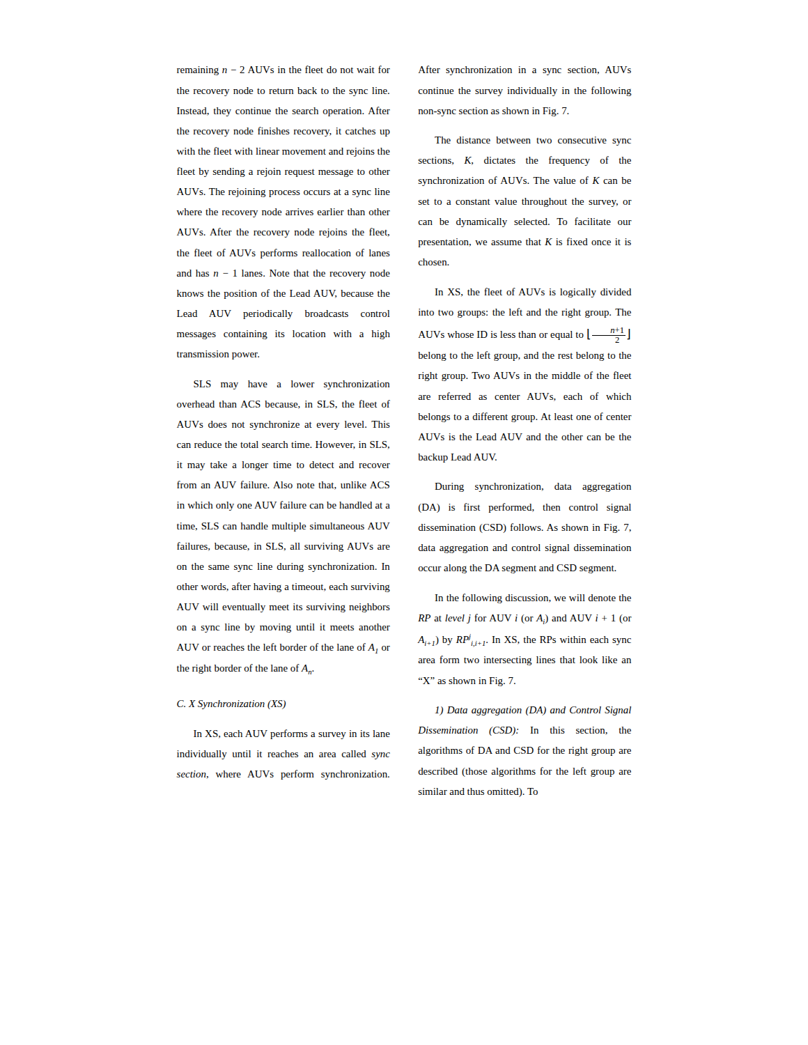remaining n − 2 AUVs in the fleet do not wait for the recovery node to return back to the sync line. Instead, they continue the search operation. After the recovery node finishes recovery, it catches up with the fleet with linear movement and rejoins the fleet by sending a rejoin request message to other AUVs. The rejoining process occurs at a sync line where the recovery node arrives earlier than other AUVs. After the recovery node rejoins the fleet, the fleet of AUVs performs reallocation of lanes and has n − 1 lanes. Note that the recovery node knows the position of the Lead AUV, because the Lead AUV periodically broadcasts control messages containing its location with a high transmission power.
SLS may have a lower synchronization overhead than ACS because, in SLS, the fleet of AUVs does not synchronize at every level. This can reduce the total search time. However, in SLS, it may take a longer time to detect and recover from an AUV failure. Also note that, unlike ACS in which only one AUV failure can be handled at a time, SLS can handle multiple simultaneous AUV failures, because, in SLS, all surviving AUVs are on the same sync line during synchronization. In other words, after having a timeout, each surviving AUV will eventually meet its surviving neighbors on a sync line by moving until it meets another AUV or reaches the left border of the lane of A1 or the right border of the lane of An.
C. X Synchronization (XS)
In XS, each AUV performs a survey in its lane individually until it reaches an area called sync section, where AUVs perform synchronization. After synchronization in a sync section, AUVs continue the survey individually in the following non-sync section as shown in Fig. 7.
The distance between two consecutive sync sections, K, dictates the frequency of the synchronization of AUVs. The value of K can be set to a constant value throughout the survey, or can be dynamically selected. To facilitate our presentation, we assume that K is fixed once it is chosen.
In XS, the fleet of AUVs is logically divided into two groups: the left and the right group. The AUVs whose ID is less than or equal to ⌊n+12⌋ belong to the left group, and the rest belong to the right group. Two AUVs in the middle of the fleet are referred as center AUVs, each of which belongs to a different group. At least one of center AUVs is the Lead AUV and the other can be the backup Lead AUV.
During synchronization, data aggregation (DA) is first performed, then control signal dissemination (CSD) follows. As shown in Fig. 7, data aggregation and control signal dissemination occur along the DA segment and CSD segment.
In the following discussion, we will denote the RP at level j for AUV i (or Ai) and AUV i + 1 (or Ai+1) by RPji,i+1. In XS, the RPs within each sync area form two intersecting lines that look like an “X” as shown in Fig. 7.
1) Data aggregation (DA) and Control Signal Dissemination (CSD): In this section, the algorithms of DA and CSD for the right group are described (those algorithms for the left group are similar and thus omitted). To